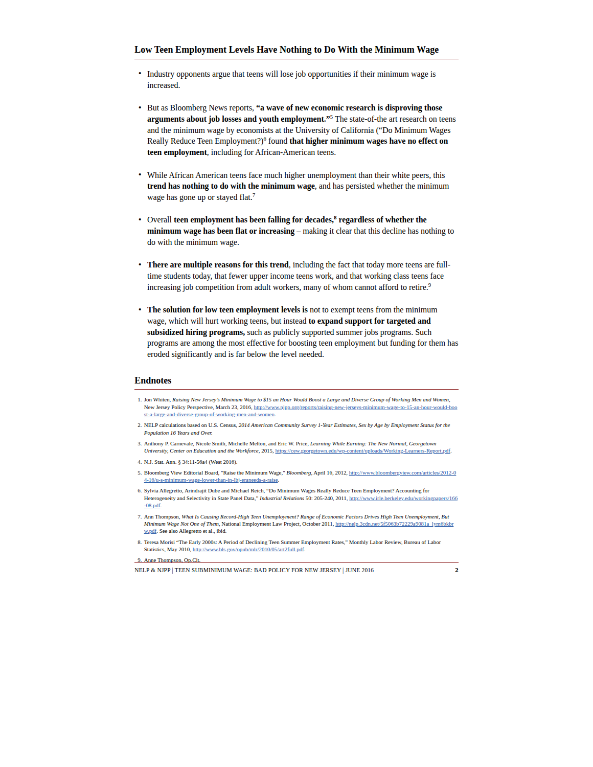Low Teen Employment Levels Have Nothing to Do With the Minimum Wage
Industry opponents argue that teens will lose job opportunities if their minimum wage is increased.
But as Bloomberg News reports, “a wave of new economic research is disproving those arguments about job losses and youth employment.”5 The state-of-the art research on teens and the minimum wage by economists at the University of California (“Do Minimum Wages Really Reduce Teen Employment?)6 found that higher minimum wages have no effect on teen employment, including for African-American teens.
While African American teens face much higher unemployment than their white peers, this trend has nothing to do with the minimum wage, and has persisted whether the minimum wage has gone up or stayed flat.7
Overall teen employment has been falling for decades,8 regardless of whether the minimum wage has been flat or increasing – making it clear that this decline has nothing to do with the minimum wage.
There are multiple reasons for this trend, including the fact that today more teens are full-time students today, that fewer upper income teens work, and that working class teens face increasing job competition from adult workers, many of whom cannot afford to retire.9
The solution for low teen employment levels is not to exempt teens from the minimum wage, which will hurt working teens, but instead to expand support for targeted and subsidized hiring programs, such as publicly supported summer jobs programs. Such programs are among the most effective for boosting teen employment but funding for them has eroded significantly and is far below the level needed.
Endnotes
Jon Whiten, Raising New Jersey’s Minimum Wage to $15 an Hour Would Boost a Large and Diverse Group of Working Men and Women, New Jersey Policy Perspective, March 23, 2016, http://www.njpp.org/reports/raising-new-jerseys-minimum-wage-to-15-an-hour-would-boost-a-large-and-diverse-group-of-working-men-and-women.
NELP calculations based on U.S. Census, 2014 American Community Survey 1-Year Estimates, Sex by Age by Employment Status for the Population 16 Years and Over.
Anthony P. Carnevale, Nicole Smith, Michelle Melton, and Eric W. Price, Learning While Earning: The New Normal, Georgetown University, Center on Education and the Workforce, 2015, https://cew.georgetown.edu/wp-content/uploads/Working-Learners-Report.pdf.
N.J. Stat. Ann. § 34:11-56a4 (West 2016).
Bloomberg View Editorial Board, "Raise the Minimum Wage," Bloomberg, April 16, 2012, http://www.bloombergview.com/articles/2012-04-16/u-s-minimum-wage-lower-than-in-lbj-eraneeds-a-raise.
Sylvia Allegretto, Arindrajit Dube and Michael Reich, “Do Minimum Wages Really Reduce Teen Employment? Accounting for Heterogeneity and Selectivity in State Panel Data,” Industrial Relations 50: 205-240, 2011, http://www.irle.berkeley.edu/workingpapers/166-08.pdf.
Ann Thompson, What Is Causing Record-High Teen Unemployment? Range of Economic Factors Drives High Teen Unemployment, But Minimum Wage Not One of Them, National Employment Law Project, October 2011, http://nelp.3cdn.net/5f5063b72229a9081a_lym6bkbrw.pdf. See also Allegretto et al., ibid.
Teresa Morisi “The Early 2000s: A Period of Declining Teen Summer Employment Rates,” Monthly Labor Review, Bureau of Labor Statistics, May 2010, http://www.bls.gov/opub/mlr/2010/05/art2full.pdf.
Anne Thompson, Op.Cit.
NELP & NJPP | TEEN SUBMINIMUM WAGE: BAD POLICY FOR NEW JERSEY | JUNE 2016 2